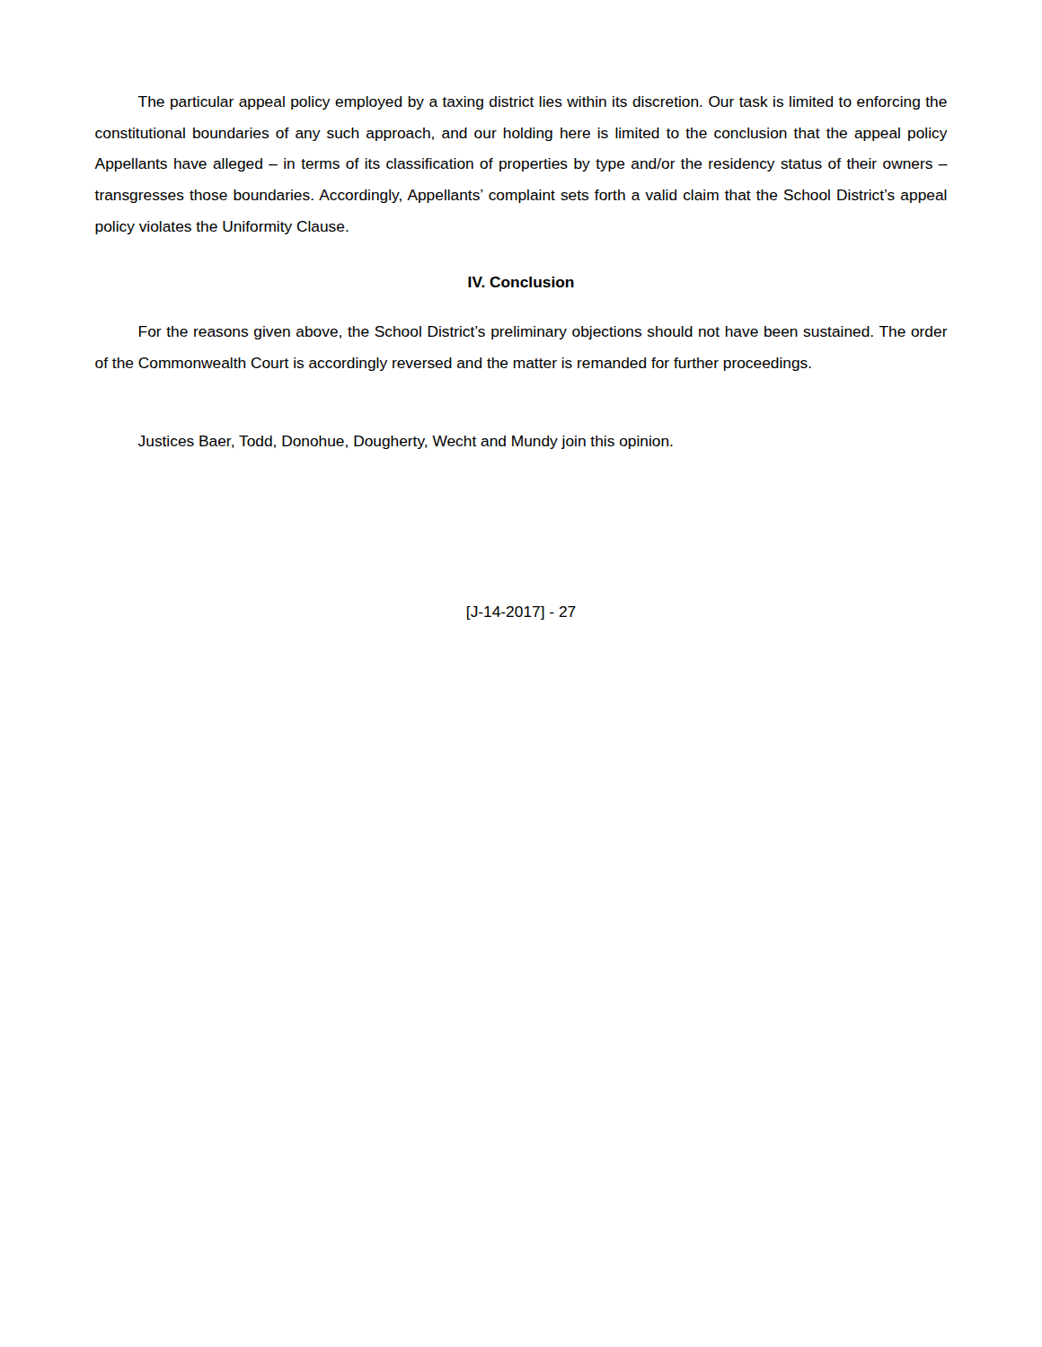The particular appeal policy employed by a taxing district lies within its discretion. Our task is limited to enforcing the constitutional boundaries of any such approach, and our holding here is limited to the conclusion that the appeal policy Appellants have alleged – in terms of its classification of properties by type and/or the residency status of their owners – transgresses those boundaries. Accordingly, Appellants’ complaint sets forth a valid claim that the School District’s appeal policy violates the Uniformity Clause.
IV. Conclusion
For the reasons given above, the School District’s preliminary objections should not have been sustained. The order of the Commonwealth Court is accordingly reversed and the matter is remanded for further proceedings.
Justices Baer, Todd, Donohue, Dougherty, Wecht and Mundy join this opinion.
[J-14-2017] - 27